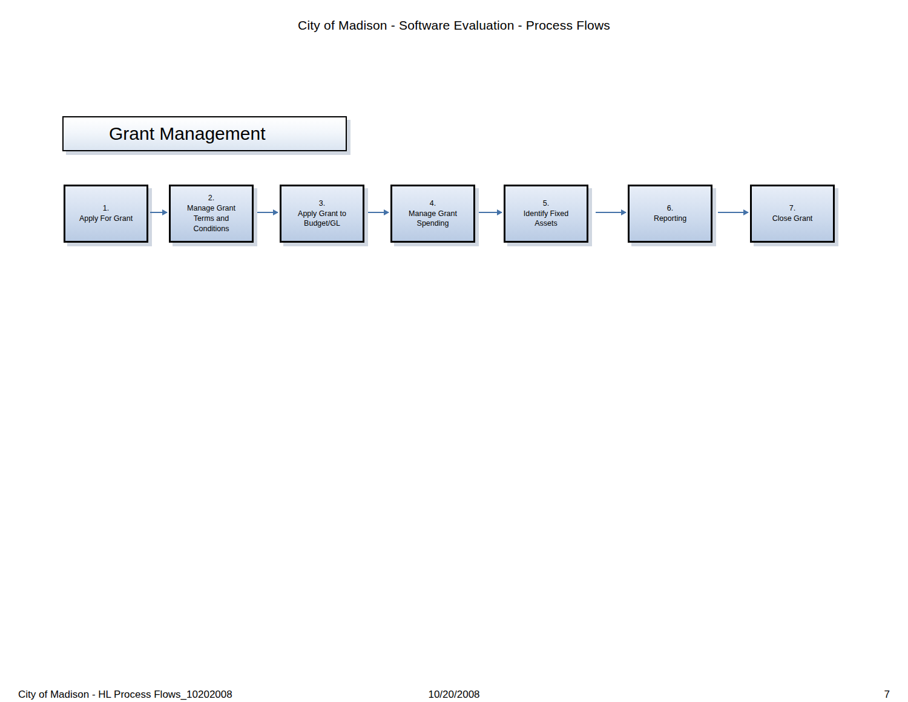City of Madison - Software Evaluation - Process Flows
Grant Management
1.
Apply For Grant
2.
Manage Grant
Terms and
Conditions
3.
Apply Grant to
Budget/GL
4.
Manage Grant
Spending
5.
Identify Fixed
Assets
6.
Reporting
7.
Close Grant
City of Madison - HL Process Flows_10202008 10/20/2008 7